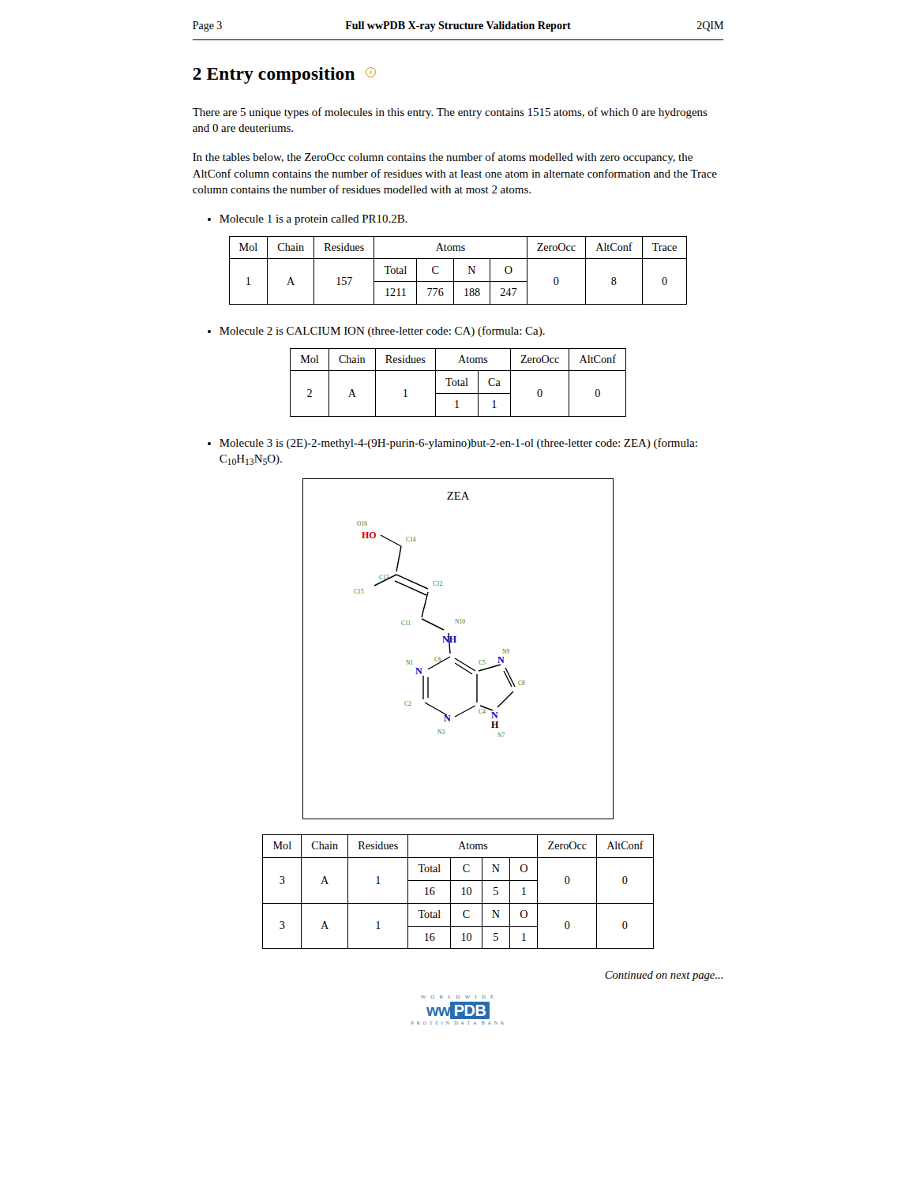Page 3
Full wwPDB X-ray Structure Validation Report
2QIM
2 Entry composition i
There are 5 unique types of molecules in this entry. The entry contains 1515 atoms, of which 0 are hydrogens and 0 are deuteriums.
In the tables below, the ZeroOcc column contains the number of atoms modelled with zero occupancy, the AltConf column contains the number of residues with at least one atom in alternate conformation and the Trace column contains the number of residues modelled with at most 2 atoms.
Molecule 1 is a protein called PR10.2B.
| Mol | Chain | Residues | Atoms | ZeroOcc | AltConf | Trace |
| --- | --- | --- | --- | --- | --- | --- |
| 1 | A | 157 | Total | C | N | O | 0 | 8 | 0 |
| 1211 | 776 | 188 | 247 |
Molecule 2 is CALCIUM ION (three-letter code: CA) (formula: Ca).
| Mol | Chain | Residues | Atoms | ZeroOcc | AltConf |
| --- | --- | --- | --- | --- | --- |
| 2 | A | 1 | Total | Ca | 0 | 0 |
| 1 | 1 |
Molecule 3 is (2E)-2-methyl-4-(9H-purin-6-ylamino)but-2-en-1-ol (three-letter code: ZEA) (formula: C10 H13 N5 O).
ZEA
HO O16 C14 C13 C12 C15 C11 NH N10 C6 N N1 C2 N N3 C4 C5 N N9 C8 N H N7
| Mol | Chain | Residues | Atoms | ZeroOcc | AltConf |
| --- | --- | --- | --- | --- | --- |
| 3 | A | 1 | Total | C | N | O | 0 | 0 |
| 16 | 10 | 5 | 1 |
| 3 | A | 1 | Total | C | N | O | 0 | 0 |
| 16 | 10 | 5 | 1 |
Continued on next page...
W O R L D W I D E
ww PDB
P R O T E I N D A T A B A N K